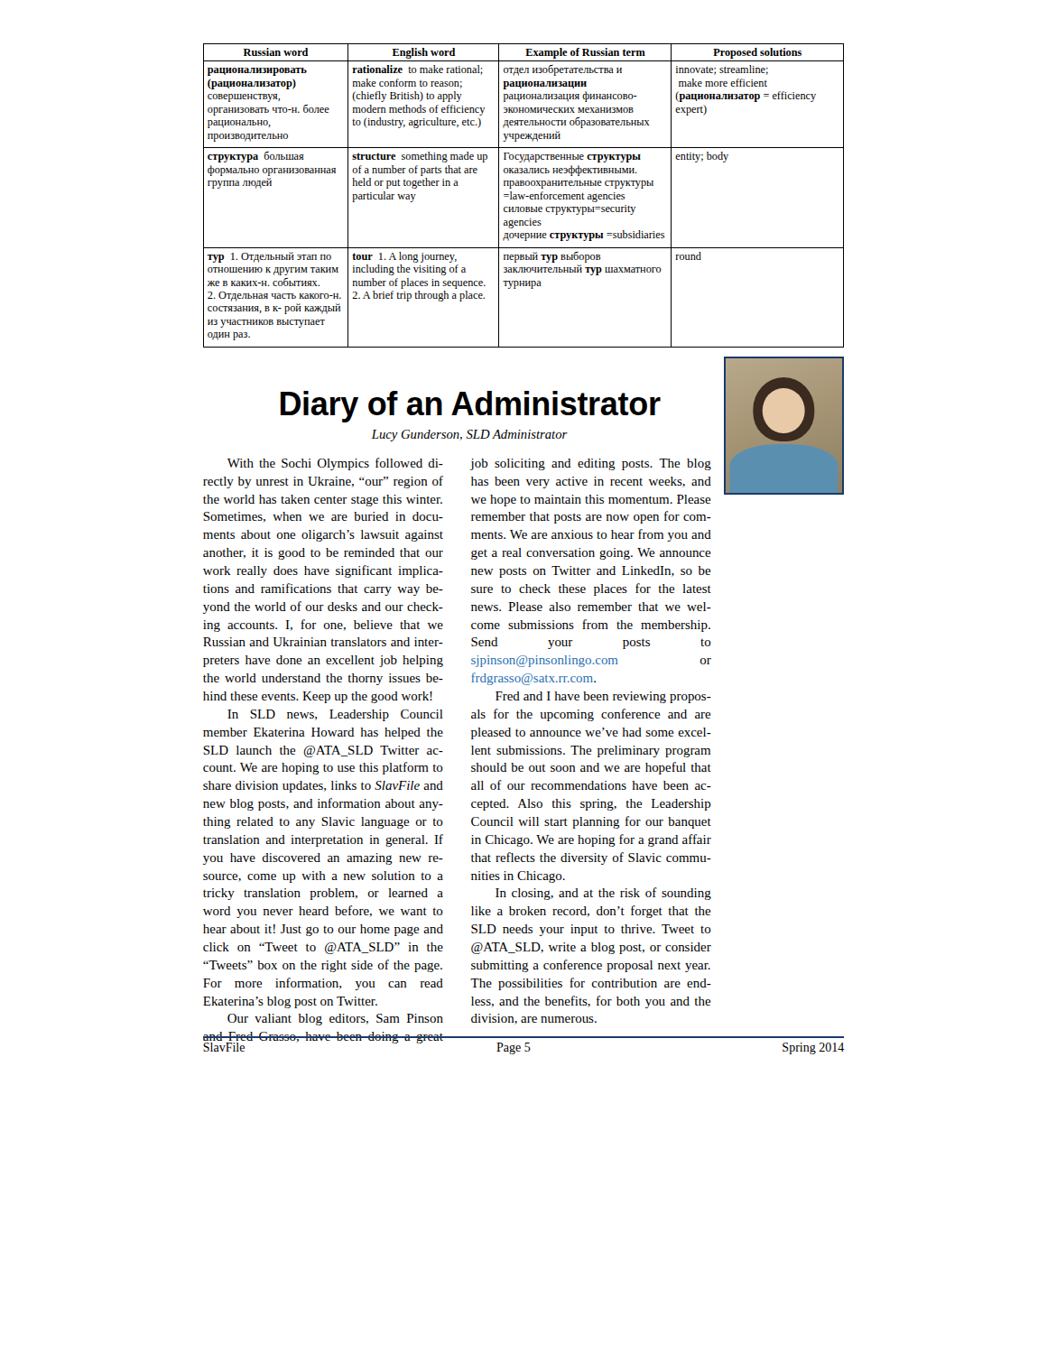| Russian word | English word | Example of Russian term | Proposed solutions |
| --- | --- | --- | --- |
| рационализировать (рационализатор) совершенствуя, организовать что-н. более рационально, производительно | rationalize to make rational; make conform to reason; (chiefly British) to apply modern methods of efficiency to (industry, agriculture, etc.) | отдел изобретательства и рационализации рационализация финансово-экономических механизмов деятельности образовательных учреждений | innovate; streamline; make more efficient ( рационализатор = efficiency expert) |
| структура большая формально организованная группа людей | structure something made up of a number of parts that are held or put together in a particular way | Государственные структуры оказались неэффективными. правоохранительные структуры =law-enforcement agencies силовые структуры=security agencies дочерние структуры =subsidiaries | entity; body |
| тур 1. Отдельный этап по отношению к другим таким же в каких-н. событиях. 2. Отдельная часть какого-н. состязания, в к- рой каждый из участников выступает один раз. | tour 1. A long journey, including the visiting of a number of places in sequence. 2. A brief trip through a place. | первый тур выборов заключительный тур шахматного турнира | round |
Diary of an Administrator
Lucy Gunderson, SLD Administrator
With the Sochi Olympics followed directly by unrest in Ukraine, “our” region of the world has taken center stage this winter. Sometimes, when we are buried in documents about one oligarch’s lawsuit against another, it is good to be reminded that our work really does have significant implications and ramifications that carry way beyond the world of our desks and our checking accounts. I, for one, believe that we Russian and Ukrainian translators and interpreters have done an excellent job helping the world understand the thorny issues behind these events. Keep up the good work!
In SLD news, Leadership Council member Ekaterina Howard has helped the SLD launch the @ATA_SLD Twitter account. We are hoping to use this platform to share division updates, links to SlavFile and new blog posts, and information about anything related to any Slavic language or to translation and interpretation in general. If you have discovered an amazing new resource, come up with a new solution to a tricky translation problem, or learned a word you never heard before, we want to hear about it! Just go to our home page and click on “Tweet to @ATA_SLD” in the “Tweets” box on the right side of the page. For more information, you can read Ekaterina’s blog post on Twitter.
Our valiant blog editors, Sam Pinson and Fred Grasso, have been doing a great job soliciting and editing posts. The blog has been very active in recent weeks, and we hope to maintain this momentum. Please remember that posts are now open for comments. We are anxious to hear from you and get a real conversation going. We announce new posts on Twitter and LinkedIn, so be sure to check these places for the latest news. Please also remember that we welcome submissions from the membership. Send your posts to sjpinson@pinsonlingo.com or frdgrasso@satx.rr.com.
Fred and I have been reviewing proposals for the upcoming conference and are pleased to announce we’ve had some excellent submissions. The preliminary program should be out soon and we are hopeful that all of our recommendations have been accepted. Also this spring, the Leadership Council will start planning for our banquet in Chicago. We are hoping for a grand affair that reflects the diversity of Slavic communities in Chicago.
In closing, and at the risk of sounding like a broken record, don’t forget that the SLD needs your input to thrive. Tweet to @ATA_SLD, write a blog post, or consider submitting a conference proposal next year. The possibilities for contribution are endless, and the benefits, for both you and the division, are numerous.
SlavFile
Page 5
Spring 2014